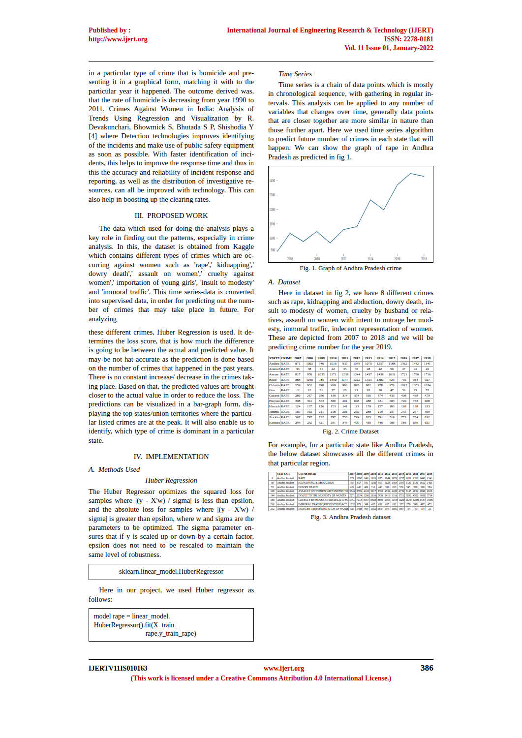Published by :
http://www.ijert.org
International Journal of Engineering Research & Technology (IJERT)
ISSN: 2278-0181
Vol. 11 Issue 01, January-2022
in a particular type of crime that is homicide and presenting it in a graphical form, matching it with to the particular year it happened. The outcome derived was, that the rate of homicide is decreasing from year 1990 to 2011. Crimes Against Women in India: Analysis of Trends Using Regression and Visualization by R. Devakunchari, Bhowmick S, Bhutada S P, Shishodia Y [4] where Detection technologies improves identifying of the incidents and make use of public safety equipment as soon as possible. With faster identification of incidents, this helps to improve the response time and thus in this the accuracy and reliability of incident response and reporting, as well as the distribution of investigative resources, can all be improved with technology. This can also help in boosting up the clearing rates.
III. PROPOSED WORK
The data which used for doing the analysis plays a key role in finding out the patterns, especially in crime analysis. In this, the dataset is obtained from Kaggle which contains different types of crimes which are occurring against women such as 'rape',' kidnapping',' dowry death',' assault on women',' cruelty against women',' importation of young girls', 'insult to modesty' and 'immoral traffic'. This time series-data is converted into supervised data, in order for predicting out the number of crimes that may take place in future. For analyzing
these different crimes, Huber Regression is used. It determines the loss score, that is how much the difference is going to be between the actual and predicted value. It may be not hat accurate as the prediction is done based on the number of crimes that happened in the past years. There is no constant increase/ decrease in the crimes taking place. Based on that, the predicted values are brought closer to the actual value in order to reduce the loss. The predictions can be visualized in a bar-graph form, displaying the top states/union territories where the particular listed crimes are at the peak. It will also enable us to identify, which type of crime is dominant in a particular state.
IV. IMPLEMENTATION
A. Methods Used
Huber Regression
The Huber Regressor optimizes the squared loss for samples where |(y - X'w) / sigma| is less than epsilon, and the absolute loss for samples where |(y - X'w) / sigma| is greater than epsilon, where w and sigma are the parameters to be optimized. The sigma parameter ensures that if y is scaled up or down by a certain factor, epsilon does not need to be rescaled to maintain the same level of robustness.
sklearn.linear_model.HuberRegressor
Here in our project, we used Huber regressor as follows:
model rape = linear_model. HuberRegressor().fit(X_train_
rape,y_train_rape)
Time Series
Time series is a chain of data points which is mostly in chronological sequence, with gathering in regular intervals. This analysis can be applied to any number of variables that changes over time, generally data points that are closer together are more similar in nature than those further apart. Here we used time series algorithm to predict future number of crimes in each state that will happen. We can show the graph of rape in Andhra Pradesh as predicted in fig 1.
1400 1300 1200 1100 1000 900 2008 2010 2012 2014 2016 2018
Fig. 1. Graph of Andhra Pradesh crime
A. Dataset
Here in dataset in fig 2, we have 8 different crimes such as rape, kidnapping and abduction, dowry death, insult to modesty of women, cruelty by husband or relatives, assault on women with intent to outrage her modesty, immoral traffic, indecent representation of women. These are depicted from 2007 to 2018 and we will be predicting crime number for the year 2019.
| STATE/UT | CRIME HEAD | 2007 | 2008 | 2009 | 2010 | 2011 | 2012 | 2013 | 2014 | 2015 | 2016 | 2017 | 2018 |
| --- | --- | --- | --- | --- | --- | --- | --- | --- | --- | --- | --- | --- | --- |
| Andhra Pradesh | RAPE | 871 | 1002 | 946 | 1016 | 935 | 1049 | 1070 | 1257 | 1188 | 1362 | 1442 | 1341 |
| Arunachal Pradesh | RAPE | 33 | 38 | 31 | 42 | 35 | 37 | 48 | 42 | 59 | 47 | 42 | 46 |
| Assam | RAPE | 817 | 970 | 1035 | 1171 | 1238 | 1244 | 1437 | 1438 | 1631 | 1721 | 1700 | 1716 |
| Bihar | RAPE | 888 | 1040 | 985 | 1390 | 1147 | 1222 | 1555 | 1302 | 929 | 795 | 934 | 927 |
| Chhattisgarh | RAPE | 559 | 932 | 898 | 969 | 990 | 995 | 982 | 978 | 976 | 1012 | 1053 | 1034 |
| Goa | RAPE | 12 | 12 | 31 | 37 | 20 | 21 | 20 | 30 | 47 | 36 | 29 | 55 |
| Gujarat | RAPE | 286 | 267 | 296 | 339 | 314 | 354 | 316 | 374 | 433 | 408 | 439 | 479 |
| Haryana | RAPE | 398 | 361 | 353 | 386 | 461 | 608 | 488 | 631 | 603 | 720 | 733 | 668 |
| Himachal Pradesh | RAPE | 124 | 137 | 126 | 153 | 141 | 113 | 159 | 157 | 183 | 160 | 168 | 183 |
| Jammu & Kashmir | RAPE | 169 | 192 | 211 | 218 | 201 | 250 | 288 | 219 | 237 | 245 | 277 | 309 |
| Jharkhand | RAPE | 567 | 797 | 712 | 797 | 753 | 799 | 855 | 791 | 719 | 773 | 784 | 812 |
| Karnataka | RAPE | 293 | 292 | 321 | 291 | 343 | 400 | 436 | 446 | 509 | 586 | 636 | 621 |
Fig. 2. Crime Dataset
For example, for a particular state like Andhra Pradesh, the below dataset showcases all the different crimes in that particular region.
| | STATE/UT | CRIME HEAD | 2007 | 2008 | 2009 | 2010 | 2011 | 2012 | 2013 | 2014 | 2015 | 2016 | 2017 | 2018 |
| --- | --- | --- | --- | --- | --- | --- | --- | --- | --- | --- | --- | --- | --- | --- |
| 0 | Andhra Pradesh | RAPE | 871 | 1000 | 946 | 1016 | 935 | 1049 | 1070 | 1257 | 1188 | 1362 | 1442 | 1341 |
| 36 | Andhra Pradesh | KIDNAPPING & ABDUCTION | 705 | 854 | 931 | 1030 | 955 | 1023 | 1564 | 1395 | 1535 | 1531 | 1612 | 1403 |
| 72 | Andhra Pradesh | DOWRY DEATH | 420 | 443 | 466 | 512 | 443 | 519 | 613 | 556 | 545 | 588 | 599 | 584 |
| 108 | Andhra Pradesh | ASSAULT ON WOMEN WITH INTENT TO OUTRAGE HER MO... | 3544 | 3799 | 4120 | 3617 | 3563 | 4534 | 4406 | 4730 | 5147 | 4634 | 4849 | 4916 |
| 144 | Andhra Pradesh | INSULT TO THE MODESTY OF WOMEN | 2271 | 2024 | 2286 | 2610 | 2938 | 2411 | 3316 | 3551 | 5030 | 4562 | 3608 | 3714 |
| 180 | Andhra Pradesh | CRUELTY BY HUSBAND OR RELATIVES | 5751 | 7218 | 8167 | 8308 | 8696 | 9164 | 11335 | 10266 | 11267 | 12080 | 13375 | 13389 |
| 216 | Andhra Pradesh | IMMORAL TRAFFIC(PREVENTION)ACT | 1032 | 871 | 349 | 435 | 681 | 667 | 612 | 357 | 279 | 548 | 497 | 472 |
| 252 | Andhra Pradesh | INDECENT REPRESENTATION OF WOMEN(PREVENTION)ACT | 925 | 2403 | 969 | 1102 | 2637 | 1347 | 1005 | 889 | 704 | 753 | 514 | 21 |
Fig. 3. Andhra Pradesh dataset
IJERTV11IS010163
www.ijert.org
386
(This work is licensed under a Creative Commons Attribution 4.0 International License.)